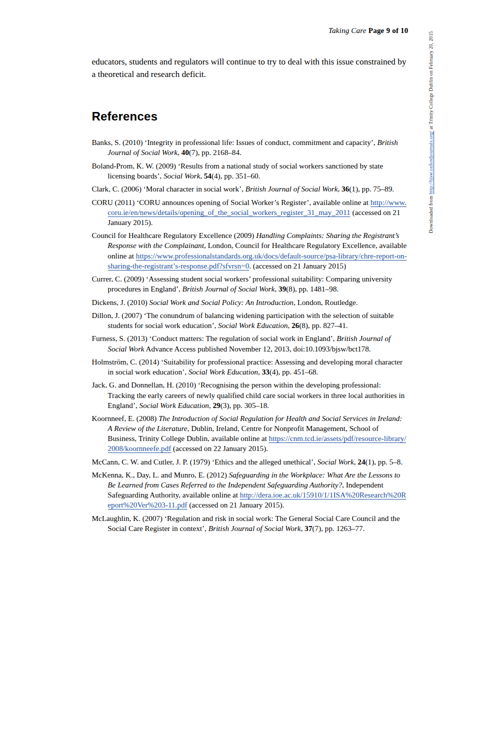Downloaded from http://bjsw.oxfordjournals.org/ at Trinity College Dublin on February 20, 2015
Taking Care Page 9 of 10
educators, students and regulators will continue to try to deal with this issue constrained by a theoretical and research deficit.
References
Banks, S. (2010) ‘Integrity in professional life: Issues of conduct, commitment and capacity’, British Journal of Social Work, 40(7), pp. 2168–84.
Boland-Prom, K. W. (2009) ‘Results from a national study of social workers sanctioned by state licensing boards’, Social Work, 54(4), pp. 351–60.
Clark, C. (2006) ‘Moral character in social work’, British Journal of Social Work, 36(1), pp. 75–89.
CORU (2011) ‘CORU announces opening of Social Worker’s Register’, available online at http://www.coru.ie/en/news/details/opening_of_the_social_workers_register_31_may_2011 (accessed on 21 January 2015).
Council for Healthcare Regulatory Excellence (2009) Handling Complaints: Sharing the Registrant’s Response with the Complainant, London, Council for Healthcare Regulatory Excellence, available online at https://www.professionalstandards.org.uk/docs/default-source/psa-library/chre-report-on-sharing-the-registrant’s-response.pdf?sfvrsn=0. (accessed on 21 January 2015)
Currer, C. (2009) ‘Assessing student social workers’ professional suitability: Comparing university procedures in England’, British Journal of Social Work, 39(8), pp. 1481–98.
Dickens, J. (2010) Social Work and Social Policy: An Introduction, London, Routledge.
Dillon, J. (2007) ‘The conundrum of balancing widening participation with the selection of suitable students for social work education’, Social Work Education, 26(8), pp. 827–41.
Furness, S. (2013) ‘Conduct matters: The regulation of social work in England’, British Journal of Social Work Advance Access published November 12, 2013, doi:10.1093/bjsw/bct178.
Holmström, C. (2014) ‘Suitability for professional practice: Assessing and developing moral character in social work education’, Social Work Education, 33(4), pp. 451–68.
Jack, G. and Donnellan, H. (2010) ‘Recognising the person within the developing professional: Tracking the early careers of newly qualified child care social workers in three local authorities in England’, Social Work Education, 29(3), pp. 305–18.
Koornneef, E. (2008) The Introduction of Social Regulation for Health and Social Services in Ireland: A Review of the Literature, Dublin, Ireland, Centre for Nonprofit Management, School of Business, Trinity College Dublin, available online at https://cnm.tcd.ie/assets/pdf/resource-library/2008/koornneefe.pdf (accessed on 22 January 2015).
McCann, C. W. and Cutler, J. P. (1979) ‘Ethics and the alleged unethical’, Social Work, 24(1), pp. 5–8.
McKenna, K., Day, L. and Munro, E. (2012) Safeguarding in the Workplace: What Are the Lessons to Be Learned from Cases Referred to the Independent Safeguarding Authority?, Independent Safeguarding Authority, available online at http://dera.ioe.ac.uk/15910/1/1ISA%20Research%20Report%20Ver%203-11.pdf (accessed on 21 January 2015).
McLaughlin, K. (2007) ‘Regulation and risk in social work: The General Social Care Council and the Social Care Register in context’, British Journal of Social Work, 37(7), pp. 1263–77.